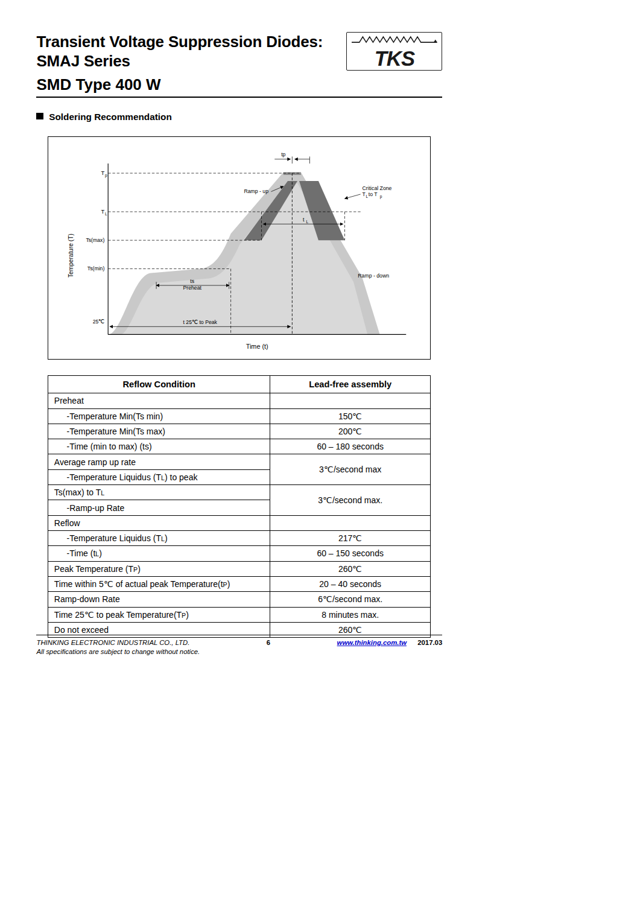Transient Voltage Suppression Diodes: SMAJ Series
SMD Type 400 W
TKS
Soldering Recommendation
T p T L Ts(max) Ts(min) 25℃ Temperature (T) Time (t) tp Ramp - up Critical Zone T L to T p t L Ramp - down ts Preheat t 25℃ to Peak
| Reflow Condition | Lead-free assembly |
| --- | --- |
| Preheat | |
| -Temperature Min(Ts min) | 150℃ |
| -Temperature Min(Ts max) | 200℃ |
| -Time (min to max) (ts) | 60 – 180 seconds |
| Average ramp up rate | 3℃/second max |
| -Temperature Liquidus (T L ) to peak |
| Ts(max) to T L | 3℃/second max. |
| -Ramp-up Rate |
| Reflow | |
| -Temperature Liquidus (T L ) | 217℃ |
| -Time (t L ) | 60 – 150 seconds |
| Peak Temperature (T P ) | 260℃ |
| Time within 5℃ of actual peak Temperature(t P ) | 20 – 40 seconds |
| Ramp-down Rate | 6℃/second max. |
| Time 25℃ to peak Temperature(T P ) | 8 minutes max. |
| Do not exceed | 260℃ |
THINKING ELECTRONIC INDUSTRIAL CO., LTD.
All specifications are subject to change without notice.
6
www.thinking.com.tw 2017.03